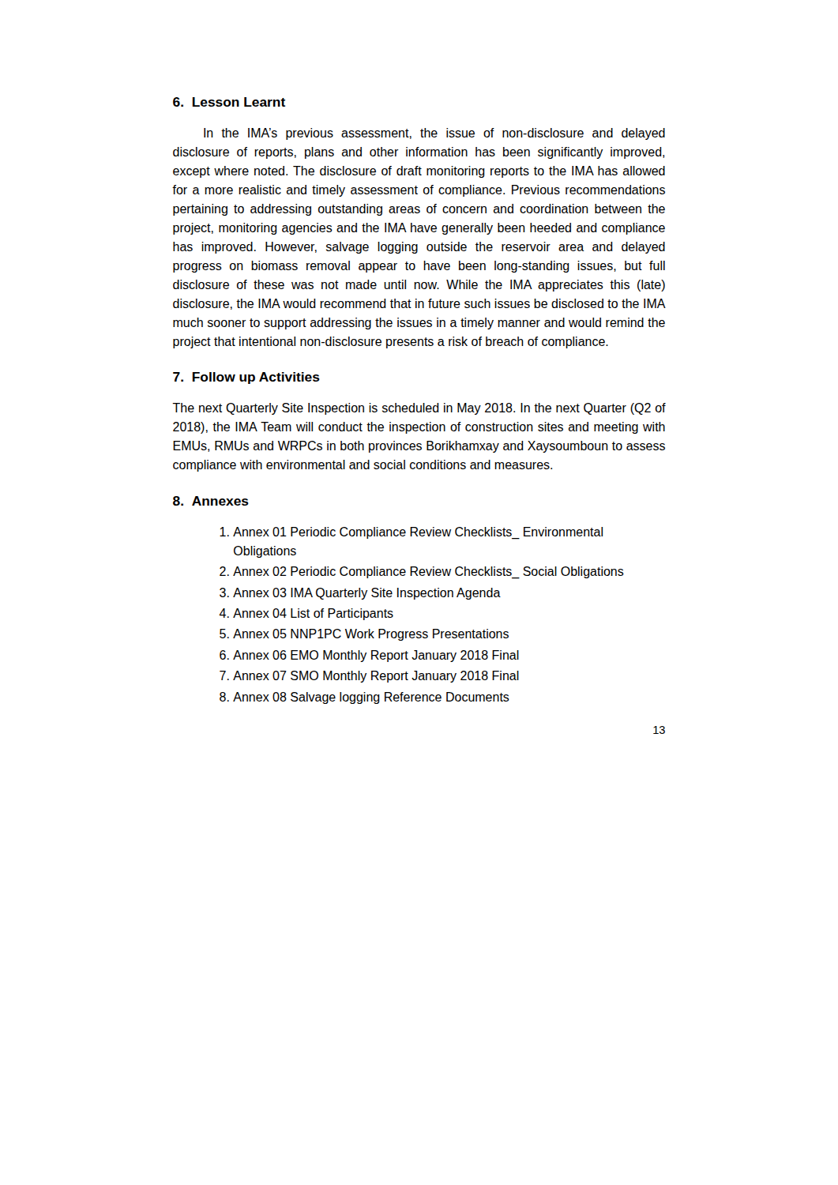6. Lesson Learnt
In the IMA’s previous assessment, the issue of non-disclosure and delayed disclosure of reports, plans and other information has been significantly improved, except where noted. The disclosure of draft monitoring reports to the IMA has allowed for a more realistic and timely assessment of compliance. Previous recommendations pertaining to addressing outstanding areas of concern and coordination between the project, monitoring agencies and the IMA have generally been heeded and compliance has improved. However, salvage logging outside the reservoir area and delayed progress on biomass removal appear to have been long-standing issues, but full disclosure of these was not made until now. While the IMA appreciates this (late) disclosure, the IMA would recommend that in future such issues be disclosed to the IMA much sooner to support addressing the issues in a timely manner and would remind the project that intentional non-disclosure presents a risk of breach of compliance.
7. Follow up Activities
The next Quarterly Site Inspection is scheduled in May 2018. In the next Quarter (Q2 of 2018), the IMA Team will conduct the inspection of construction sites and meeting with EMUs, RMUs and WRPCs in both provinces Borikhamxay and Xaysoumboun to assess compliance with environmental and social conditions and measures.
8. Annexes
Annex 01 Periodic Compliance Review Checklists_ Environmental Obligations
Annex 02 Periodic Compliance Review Checklists_ Social Obligations
Annex 03 IMA Quarterly Site Inspection Agenda
Annex 04 List of Participants
Annex 05 NNP1PC Work Progress Presentations
Annex 06 EMO Monthly Report January 2018 Final
Annex 07 SMO Monthly Report January 2018 Final
Annex 08 Salvage logging Reference Documents
13